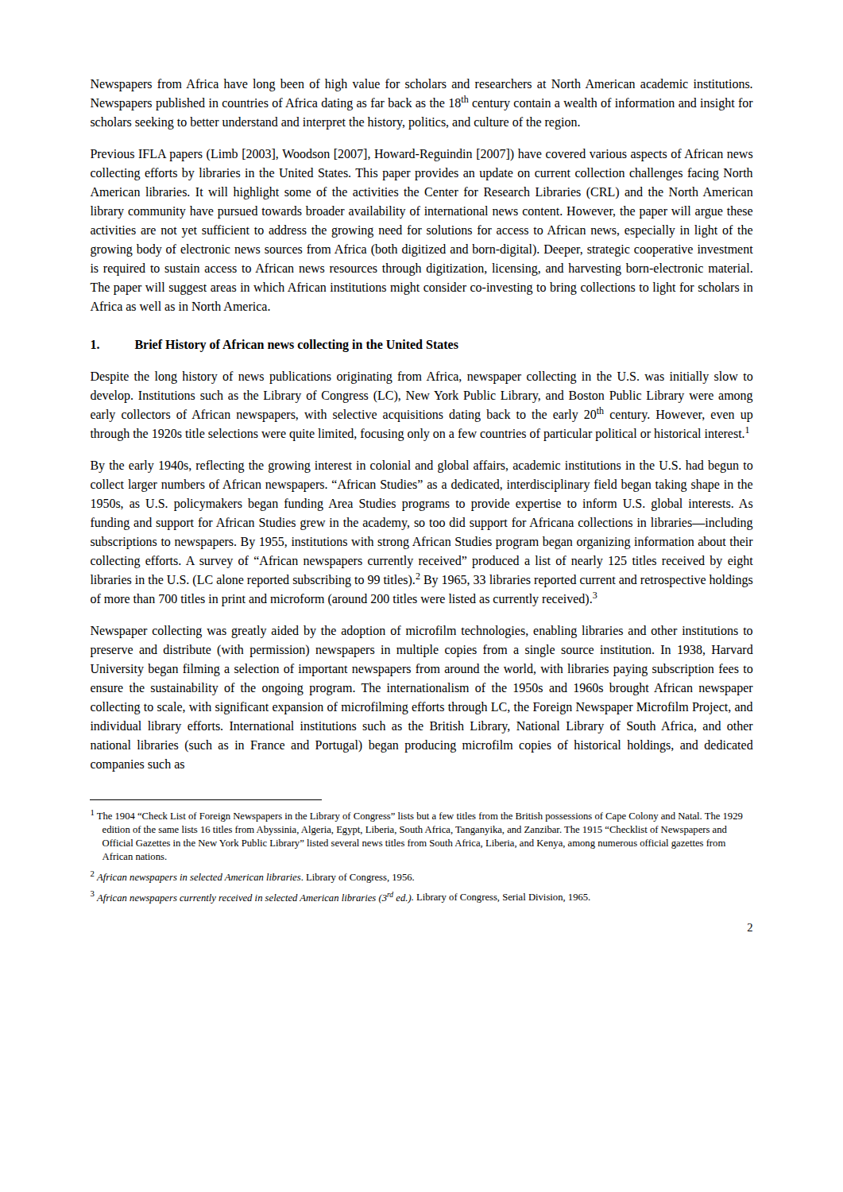Newspapers from Africa have long been of high value for scholars and researchers at North American academic institutions. Newspapers published in countries of Africa dating as far back as the 18th century contain a wealth of information and insight for scholars seeking to better understand and interpret the history, politics, and culture of the region.
Previous IFLA papers (Limb [2003], Woodson [2007], Howard-Reguindin [2007]) have covered various aspects of African news collecting efforts by libraries in the United States. This paper provides an update on current collection challenges facing North American libraries. It will highlight some of the activities the Center for Research Libraries (CRL) and the North American library community have pursued towards broader availability of international news content. However, the paper will argue these activities are not yet sufficient to address the growing need for solutions for access to African news, especially in light of the growing body of electronic news sources from Africa (both digitized and born-digital). Deeper, strategic cooperative investment is required to sustain access to African news resources through digitization, licensing, and harvesting born-electronic material. The paper will suggest areas in which African institutions might consider co-investing to bring collections to light for scholars in Africa as well as in North America.
1. Brief History of African news collecting in the United States
Despite the long history of news publications originating from Africa, newspaper collecting in the U.S. was initially slow to develop. Institutions such as the Library of Congress (LC), New York Public Library, and Boston Public Library were among early collectors of African newspapers, with selective acquisitions dating back to the early 20th century. However, even up through the 1920s title selections were quite limited, focusing only on a few countries of particular political or historical interest.1
By the early 1940s, reflecting the growing interest in colonial and global affairs, academic institutions in the U.S. had begun to collect larger numbers of African newspapers. “African Studies” as a dedicated, interdisciplinary field began taking shape in the 1950s, as U.S. policymakers began funding Area Studies programs to provide expertise to inform U.S. global interests. As funding and support for African Studies grew in the academy, so too did support for Africana collections in libraries—including subscriptions to newspapers. By 1955, institutions with strong African Studies program began organizing information about their collecting efforts. A survey of “African newspapers currently received” produced a list of nearly 125 titles received by eight libraries in the U.S. (LC alone reported subscribing to 99 titles).2 By 1965, 33 libraries reported current and retrospective holdings of more than 700 titles in print and microform (around 200 titles were listed as currently received).3
Newspaper collecting was greatly aided by the adoption of microfilm technologies, enabling libraries and other institutions to preserve and distribute (with permission) newspapers in multiple copies from a single source institution. In 1938, Harvard University began filming a selection of important newspapers from around the world, with libraries paying subscription fees to ensure the sustainability of the ongoing program. The internationalism of the 1950s and 1960s brought African newspaper collecting to scale, with significant expansion of microfilming efforts through LC, the Foreign Newspaper Microfilm Project, and individual library efforts. International institutions such as the British Library, National Library of South Africa, and other national libraries (such as in France and Portugal) began producing microfilm copies of historical holdings, and dedicated companies such as
1 The 1904 “Check List of Foreign Newspapers in the Library of Congress” lists but a few titles from the British possessions of Cape Colony and Natal. The 1929 edition of the same lists 16 titles from Abyssinia, Algeria, Egypt, Liberia, South Africa, Tanganyika, and Zanzibar. The 1915 “Checklist of Newspapers and Official Gazettes in the New York Public Library” listed several news titles from South Africa, Liberia, and Kenya, among numerous official gazettes from African nations.
2 African newspapers in selected American libraries. Library of Congress, 1956.
3 African newspapers currently received in selected American libraries (3rd ed.). Library of Congress, Serial Division, 1965.
2